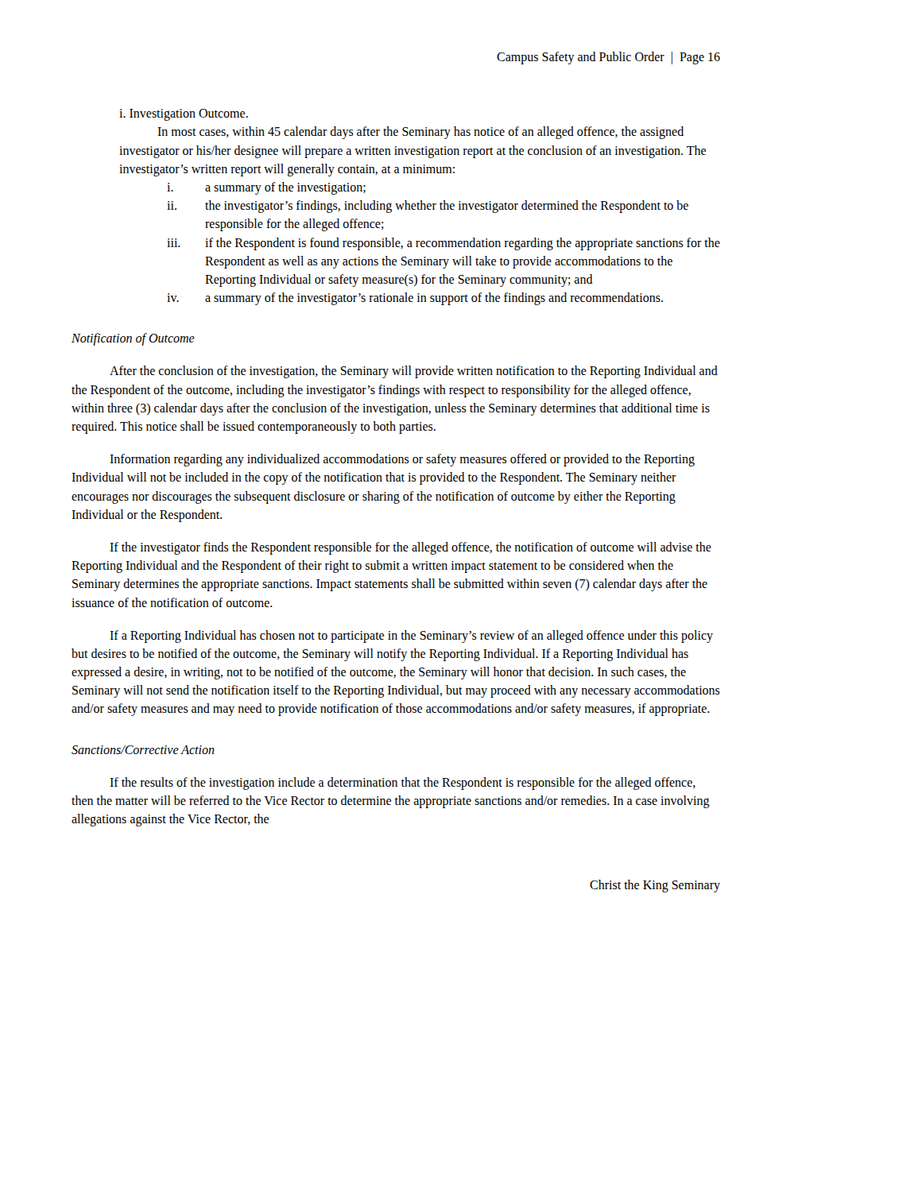Campus Safety and Public Order | Page 16
i. Investigation Outcome.
In most cases, within 45 calendar days after the Seminary has notice of an alleged offence, the assigned investigator or his/her designee will prepare a written investigation report at the conclusion of an investigation. The investigator’s written report will generally contain, at a minimum:
i. a summary of the investigation;
ii. the investigator’s findings, including whether the investigator determined the Respondent to be responsible for the alleged offence;
iii. if the Respondent is found responsible, a recommendation regarding the appropriate sanctions for the Respondent as well as any actions the Seminary will take to provide accommodations to the Reporting Individual or safety measure(s) for the Seminary community; and
iv. a summary of the investigator’s rationale in support of the findings and recommendations.
Notification of Outcome
After the conclusion of the investigation, the Seminary will provide written notification to the Reporting Individual and the Respondent of the outcome, including the investigator’s findings with respect to responsibility for the alleged offence, within three (3) calendar days after the conclusion of the investigation, unless the Seminary determines that additional time is required. This notice shall be issued contemporaneously to both parties.
Information regarding any individualized accommodations or safety measures offered or provided to the Reporting Individual will not be included in the copy of the notification that is provided to the Respondent. The Seminary neither encourages nor discourages the subsequent disclosure or sharing of the notification of outcome by either the Reporting Individual or the Respondent.
If the investigator finds the Respondent responsible for the alleged offence, the notification of outcome will advise the Reporting Individual and the Respondent of their right to submit a written impact statement to be considered when the Seminary determines the appropriate sanctions. Impact statements shall be submitted within seven (7) calendar days after the issuance of the notification of outcome.
If a Reporting Individual has chosen not to participate in the Seminary’s review of an alleged offence under this policy but desires to be notified of the outcome, the Seminary will notify the Reporting Individual. If a Reporting Individual has expressed a desire, in writing, not to be notified of the outcome, the Seminary will honor that decision. In such cases, the Seminary will not send the notification itself to the Reporting Individual, but may proceed with any necessary accommodations and/or safety measures and may need to provide notification of those accommodations and/or safety measures, if appropriate.
Sanctions/Corrective Action
If the results of the investigation include a determination that the Respondent is responsible for the alleged offence, then the matter will be referred to the Vice Rector to determine the appropriate sanctions and/or remedies. In a case involving allegations against the Vice Rector, the
Christ the King Seminary